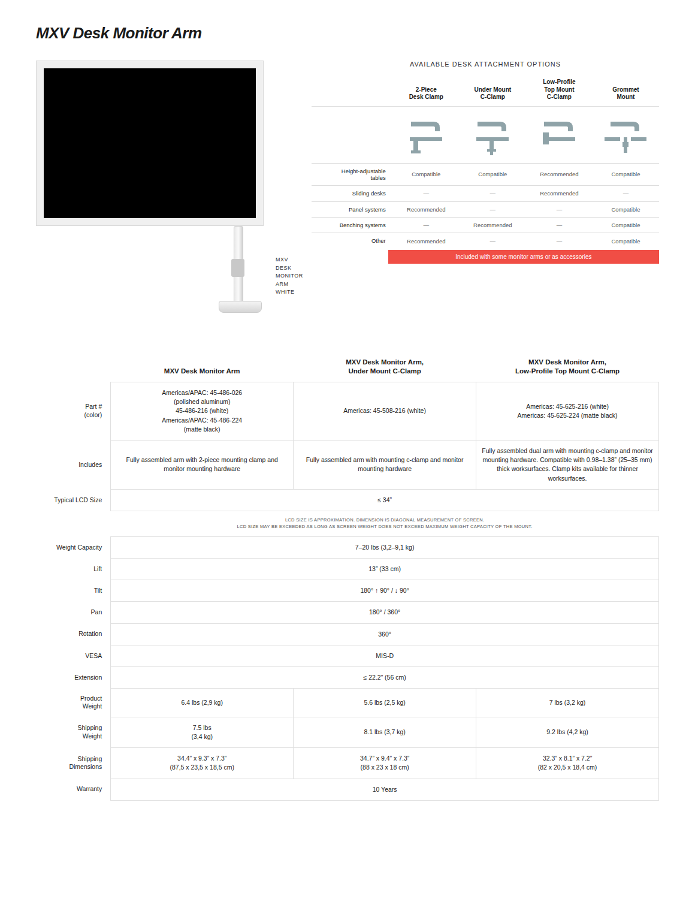MXV Desk Monitor Arm
MXV DESK MONITOR ARM
WHITE
AVAILABLE DESK ATTACHMENT OPTIONS
| | 2-Piece Desk Clamp | Under Mount C-Clamp | Low-Profile Top Mount C-Clamp | Grommet Mount |
| --- | --- | --- | --- | --- |
| Height-adjustable tables | Compatible | Compatible | Recommended | Compatible |
| Sliding desks | — | — | Recommended | — |
| Panel systems | Recommended | — | — | Compatible |
| Benching systems | — | Recommended | — | Compatible |
| Other | Recommended | — | — | Compatible |
Included with some monitor arms or as accessories
| | MXV Desk Monitor Arm | MXV Desk Monitor Arm, Under Mount C-Clamp | MXV Desk Monitor Arm, Low-Profile Top Mount C-Clamp |
| --- | --- | --- | --- |
| Part # (color) | Americas/APAC: 45-486-026 (polished aluminum) 45-486-216 (white) Americas/APAC: 45-486-224 (matte black) | Americas: 45-508-216 (white) | Americas: 45-625-216 (white) Americas: 45-625-224 (matte black) |
| Includes | Fully assembled arm with 2-piece mounting clamp and monitor mounting hardware | Fully assembled arm with mounting c-clamp and monitor mounting hardware | Fully assembled dual arm with mounting c-clamp and monitor mounting hardware. Compatible with 0.98–1.38” (25–35 mm) thick worksurfaces. Clamp kits available for thinner worksurfaces. |
| Typical LCD Size | ≤ 34” |
| | LCD SIZE IS APPROXIMATION. DIMENSION IS DIAGONAL MEASUREMENT OF SCREEN. LCD SIZE MAY BE EXCEEDED AS LONG AS SCREEN WEIGHT DOES NOT EXCEED MAXIMUM WEIGHT CAPACITY OF THE MOUNT. |
| Weight Capacity | 7–20 lbs (3,2–9,1 kg) |
| Lift | 13” (33 cm) |
| Tilt | 180° ↑ 90° / ↓ 90° |
| Pan | 180° / 360° |
| Rotation | 360° |
| VESA | MIS-D |
| Extension | ≤ 22.2” (56 cm) |
| Product Weight | 6.4 lbs (2,9 kg) | 5.6 lbs (2,5 kg) | 7 lbs (3,2 kg) |
| Shipping Weight | 7.5 lbs (3,4 kg) | 8.1 lbs (3,7 kg) | 9.2 lbs (4,2 kg) |
| Shipping Dimensions | 34.4” x 9.3” x 7.3” (87,5 x 23,5 x 18,5 cm) | 34.7” x 9.4” x 7.3” (88 x 23 x 18 cm) | 32.3” x 8.1” x 7.2” (82 x 20,5 x 18,4 cm) |
| Warranty | 10 Years |